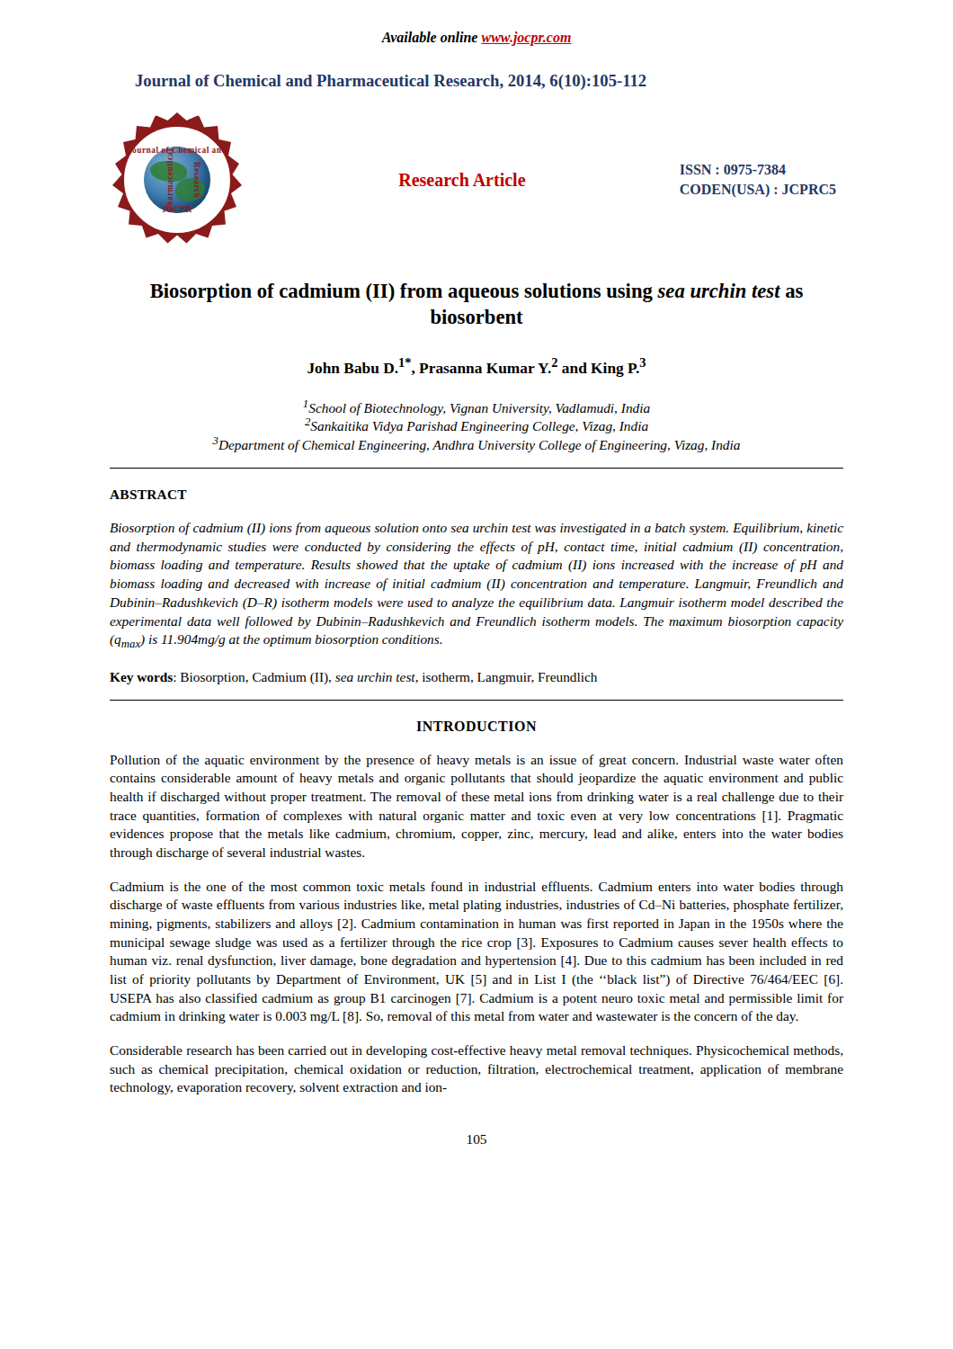Available online www.jocpr.com
Journal of Chemical and Pharmaceutical Research, 2014, 6(10):105-112
Journal of Chemical and Pharmaceutical Research JOCPR
Research Article
ISSN : 0975-7384
CODEN(USA) : JCPRC5
Biosorption of cadmium (II) from aqueous solutions using sea urchin test as biosorbent
John Babu D.1*, Prasanna Kumar Y.2 and King P.3
1School of Biotechnology, Vignan University, Vadlamudi, India
2Sankaitika Vidya Parishad Engineering College, Vizag, India
3Department of Chemical Engineering, Andhra University College of Engineering, Vizag, India
ABSTRACT
Biosorption of cadmium (II) ions from aqueous solution onto sea urchin test was investigated in a batch system. Equilibrium, kinetic and thermodynamic studies were conducted by considering the effects of pH, contact time, initial cadmium (II) concentration, biomass loading and temperature. Results showed that the uptake of cadmium (II) ions increased with the increase of pH and biomass loading and decreased with increase of initial cadmium (II) concentration and temperature. Langmuir, Freundlich and Dubinin–Radushkevich (D–R) isotherm models were used to analyze the equilibrium data. Langmuir isotherm model described the experimental data well followed by Dubinin–Radushkevich and Freundlich isotherm models. The maximum biosorption capacity (qmax) is 11.904mg/g at the optimum biosorption conditions.
Key words: Biosorption, Cadmium (II), sea urchin test, isotherm, Langmuir, Freundlich
INTRODUCTION
Pollution of the aquatic environment by the presence of heavy metals is an issue of great concern. Industrial waste water often contains considerable amount of heavy metals and organic pollutants that should jeopardize the aquatic environment and public health if discharged without proper treatment. The removal of these metal ions from drinking water is a real challenge due to their trace quantities, formation of complexes with natural organic matter and toxic even at very low concentrations [1]. Pragmatic evidences propose that the metals like cadmium, chromium, copper, zinc, mercury, lead and alike, enters into the water bodies through discharge of several industrial wastes.
Cadmium is the one of the most common toxic metals found in industrial effluents. Cadmium enters into water bodies through discharge of waste effluents from various industries like, metal plating industries, industries of Cd–Ni batteries, phosphate fertilizer, mining, pigments, stabilizers and alloys [2]. Cadmium contamination in human was first reported in Japan in the 1950s where the municipal sewage sludge was used as a fertilizer through the rice crop [3]. Exposures to Cadmium causes sever health effects to human viz. renal dysfunction, liver damage, bone degradation and hypertension [4]. Due to this cadmium has been included in red list of priority pollutants by Department of Environment, UK [5] and in List I (the ‘‘black list”) of Directive 76/464/EEC [6]. USEPA has also classified cadmium as group B1 carcinogen [7]. Cadmium is a potent neuro toxic metal and permissible limit for cadmium in drinking water is 0.003 mg/L [8]. So, removal of this metal from water and wastewater is the concern of the day.
Considerable research has been carried out in developing cost-effective heavy metal removal techniques. Physicochemical methods, such as chemical precipitation, chemical oxidation or reduction, filtration, electrochemical treatment, application of membrane technology, evaporation recovery, solvent extraction and ion-
105